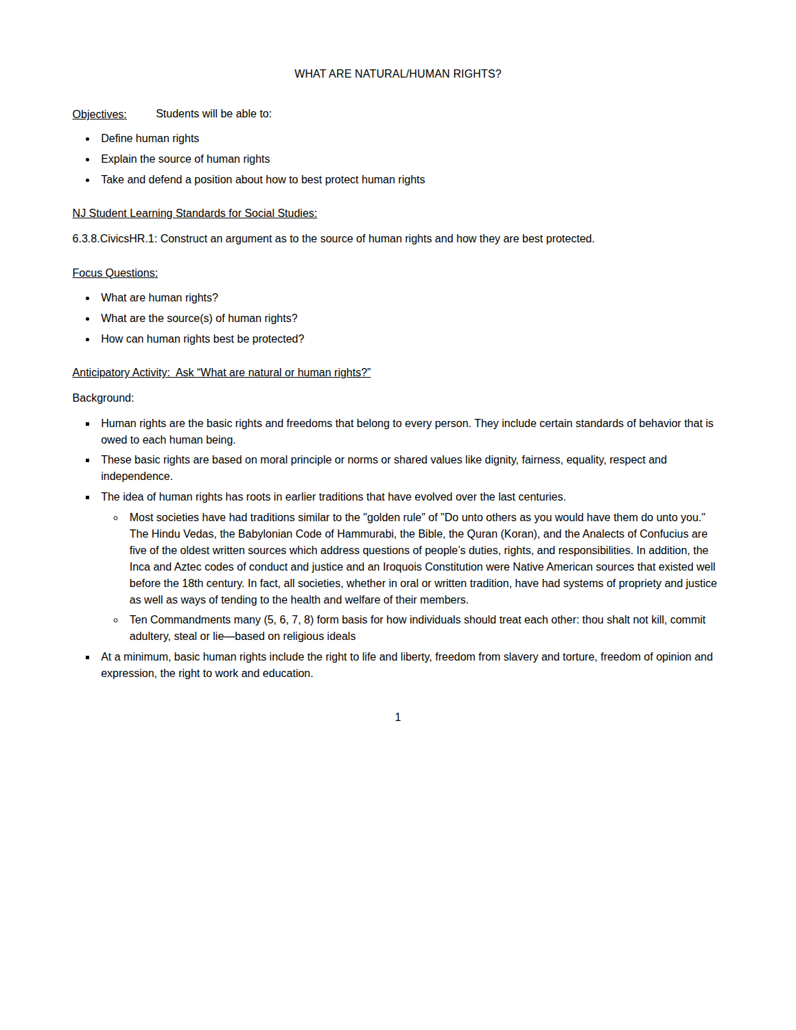WHAT ARE NATURAL/HUMAN RIGHTS?
Objectives:
Students will be able to:
Define human rights
Explain the source of human rights
Take and defend a position about how to best protect human rights
NJ Student Learning Standards for Social Studies:
6.3.8.CivicsHR.1: Construct an argument as to the source of human rights and how they are best protected.
Focus Questions:
What are human rights?
What are the source(s) of human rights?
How can human rights best be protected?
Anticipatory Activity: Ask “What are natural or human rights?”
Background:
Human rights are the basic rights and freedoms that belong to every person. They include certain standards of behavior that is owed to each human being.
These basic rights are based on moral principle or norms or shared values like dignity, fairness, equality, respect and independence.
The idea of human rights has roots in earlier traditions that have evolved over the last centuries.
Most societies have had traditions similar to the "golden rule" of "Do unto others as you would have them do unto you." The Hindu Vedas, the Babylonian Code of Hammurabi, the Bible, the Quran (Koran), and the Analects of Confucius are five of the oldest written sources which address questions of people’s duties, rights, and responsibilities. In addition, the Inca and Aztec codes of conduct and justice and an Iroquois Constitution were Native American sources that existed well before the 18th century. In fact, all societies, whether in oral or written tradition, have had systems of propriety and justice as well as ways of tending to the health and welfare of their members.
Ten Commandments many (5, 6, 7, 8) form basis for how individuals should treat each other: thou shalt not kill, commit adultery, steal or lie—based on religious ideals
At a minimum, basic human rights include the right to life and liberty, freedom from slavery and torture, freedom of opinion and expression, the right to work and education.
1